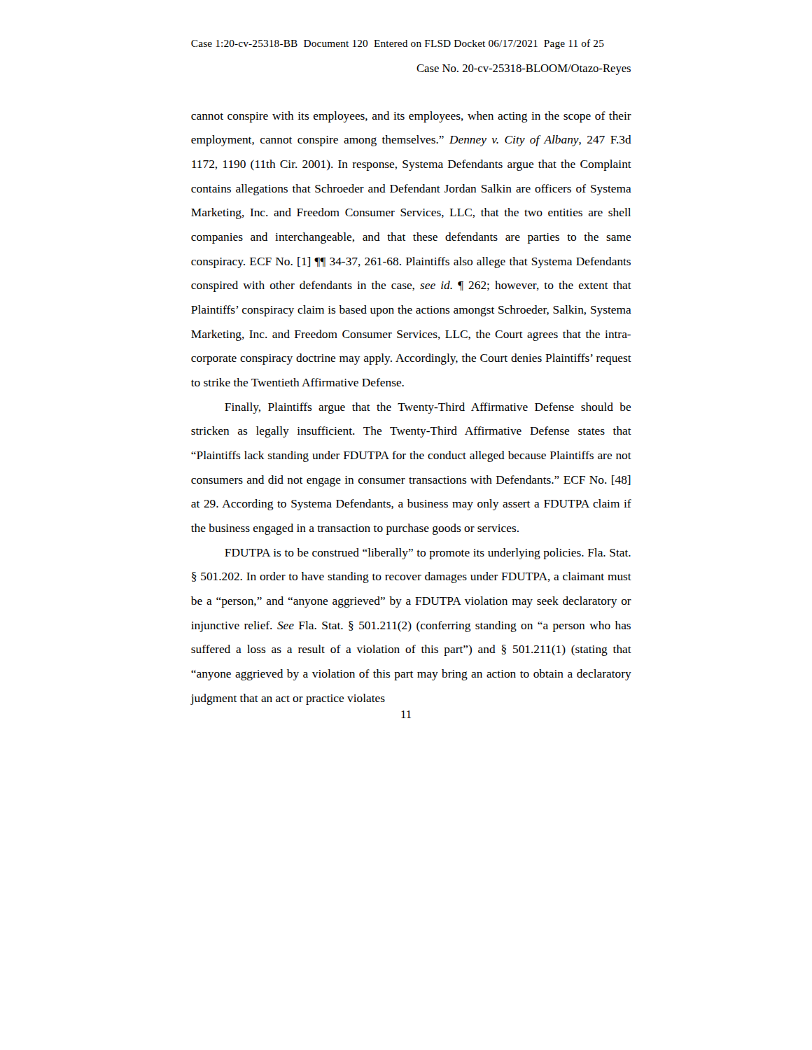Case 1:20-cv-25318-BB Document 120 Entered on FLSD Docket 06/17/2021 Page 11 of 25
Case No. 20-cv-25318-BLOOM/Otazo-Reyes
cannot conspire with its employees, and its employees, when acting in the scope of their employment, cannot conspire among themselves.” Denney v. City of Albany, 247 F.3d 1172, 1190 (11th Cir. 2001). In response, Systema Defendants argue that the Complaint contains allegations that Schroeder and Defendant Jordan Salkin are officers of Systema Marketing, Inc. and Freedom Consumer Services, LLC, that the two entities are shell companies and interchangeable, and that these defendants are parties to the same conspiracy. ECF No. [1] ¶¶ 34-37, 261-68. Plaintiffs also allege that Systema Defendants conspired with other defendants in the case, see id. ¶ 262; however, to the extent that Plaintiffs’ conspiracy claim is based upon the actions amongst Schroeder, Salkin, Systema Marketing, Inc. and Freedom Consumer Services, LLC, the Court agrees that the intra-corporate conspiracy doctrine may apply. Accordingly, the Court denies Plaintiffs’ request to strike the Twentieth Affirmative Defense.
Finally, Plaintiffs argue that the Twenty-Third Affirmative Defense should be stricken as legally insufficient. The Twenty-Third Affirmative Defense states that “Plaintiffs lack standing under FDUTPA for the conduct alleged because Plaintiffs are not consumers and did not engage in consumer transactions with Defendants.” ECF No. [48] at 29. According to Systema Defendants, a business may only assert a FDUTPA claim if the business engaged in a transaction to purchase goods or services.
FDUTPA is to be construed “liberally” to promote its underlying policies. Fla. Stat. § 501.202. In order to have standing to recover damages under FDUTPA, a claimant must be a “person,” and “anyone aggrieved” by a FDUTPA violation may seek declaratory or injunctive relief. See Fla. Stat. § 501.211(2) (conferring standing on “a person who has suffered a loss as a result of a violation of this part”) and § 501.211(1) (stating that “anyone aggrieved by a violation of this part may bring an action to obtain a declaratory judgment that an act or practice violates
11